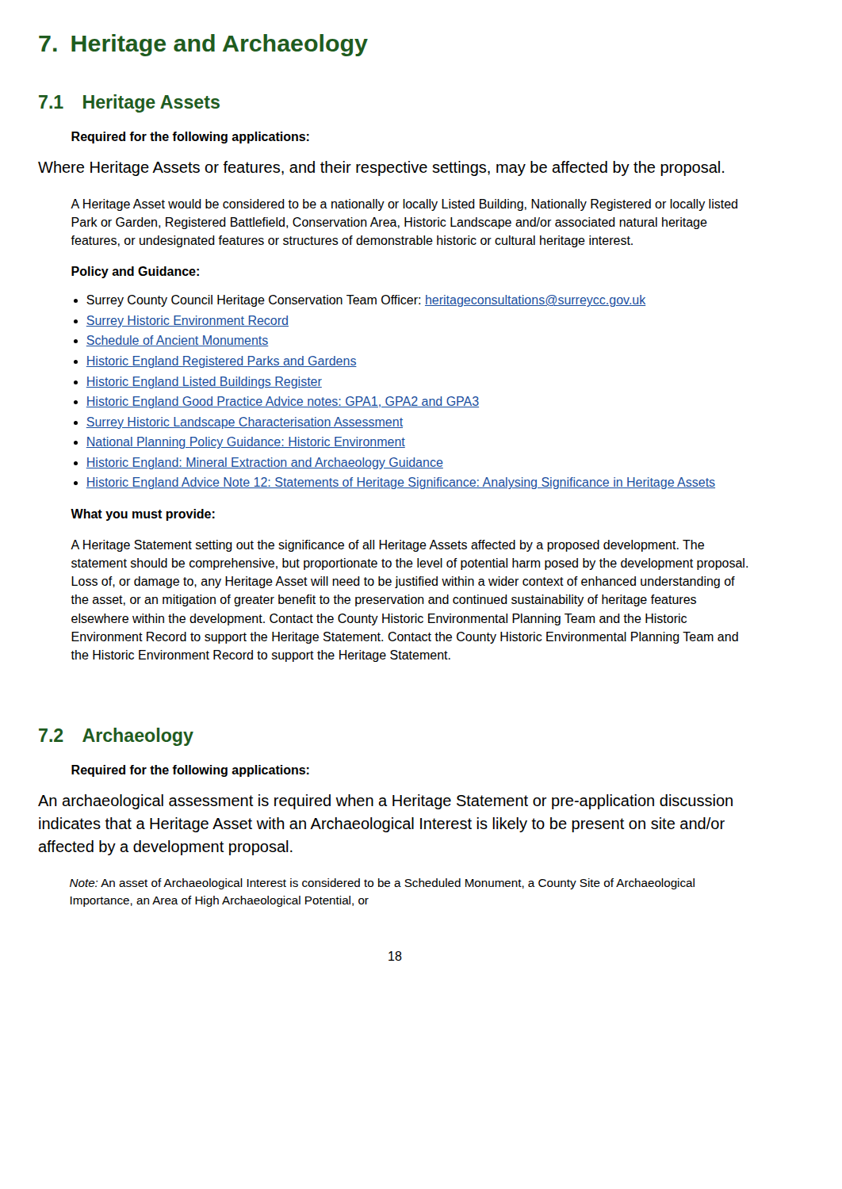7. Heritage and Archaeology
7.1 Heritage Assets
Required for the following applications:
Where Heritage Assets or features, and their respective settings, may be affected by the proposal.
A Heritage Asset would be considered to be a nationally or locally Listed Building, Nationally Registered or locally listed Park or Garden, Registered Battlefield, Conservation Area, Historic Landscape and/or associated natural heritage features, or undesignated features or structures of demonstrable historic or cultural heritage interest.
Policy and Guidance:
Surrey County Council Heritage Conservation Team Officer: heritageconsultations@surreycc.gov.uk
Surrey Historic Environment Record
Schedule of Ancient Monuments
Historic England Registered Parks and Gardens
Historic England Listed Buildings Register
Historic England Good Practice Advice notes: GPA1, GPA2 and GPA3
Surrey Historic Landscape Characterisation Assessment
National Planning Policy Guidance: Historic Environment
Historic England: Mineral Extraction and Archaeology Guidance
Historic England Advice Note 12: Statements of Heritage Significance: Analysing Significance in Heritage Assets
What you must provide:
A Heritage Statement setting out the significance of all Heritage Assets affected by a proposed development. The statement should be comprehensive, but proportionate to the level of potential harm posed by the development proposal. Loss of, or damage to, any Heritage Asset will need to be justified within a wider context of enhanced understanding of the asset, or an mitigation of greater benefit to the preservation and continued sustainability of heritage features elsewhere within the development. Contact the County Historic Environmental Planning Team and the Historic Environment Record to support the Heritage Statement. Contact the County Historic Environmental Planning Team and the Historic Environment Record to support the Heritage Statement.
7.2 Archaeology
Required for the following applications:
An archaeological assessment is required when a Heritage Statement or pre-application discussion indicates that a Heritage Asset with an Archaeological Interest is likely to be present on site and/or affected by a development proposal.
Note: An asset of Archaeological Interest is considered to be a Scheduled Monument, a County Site of Archaeological Importance, an Area of High Archaeological Potential, or
18